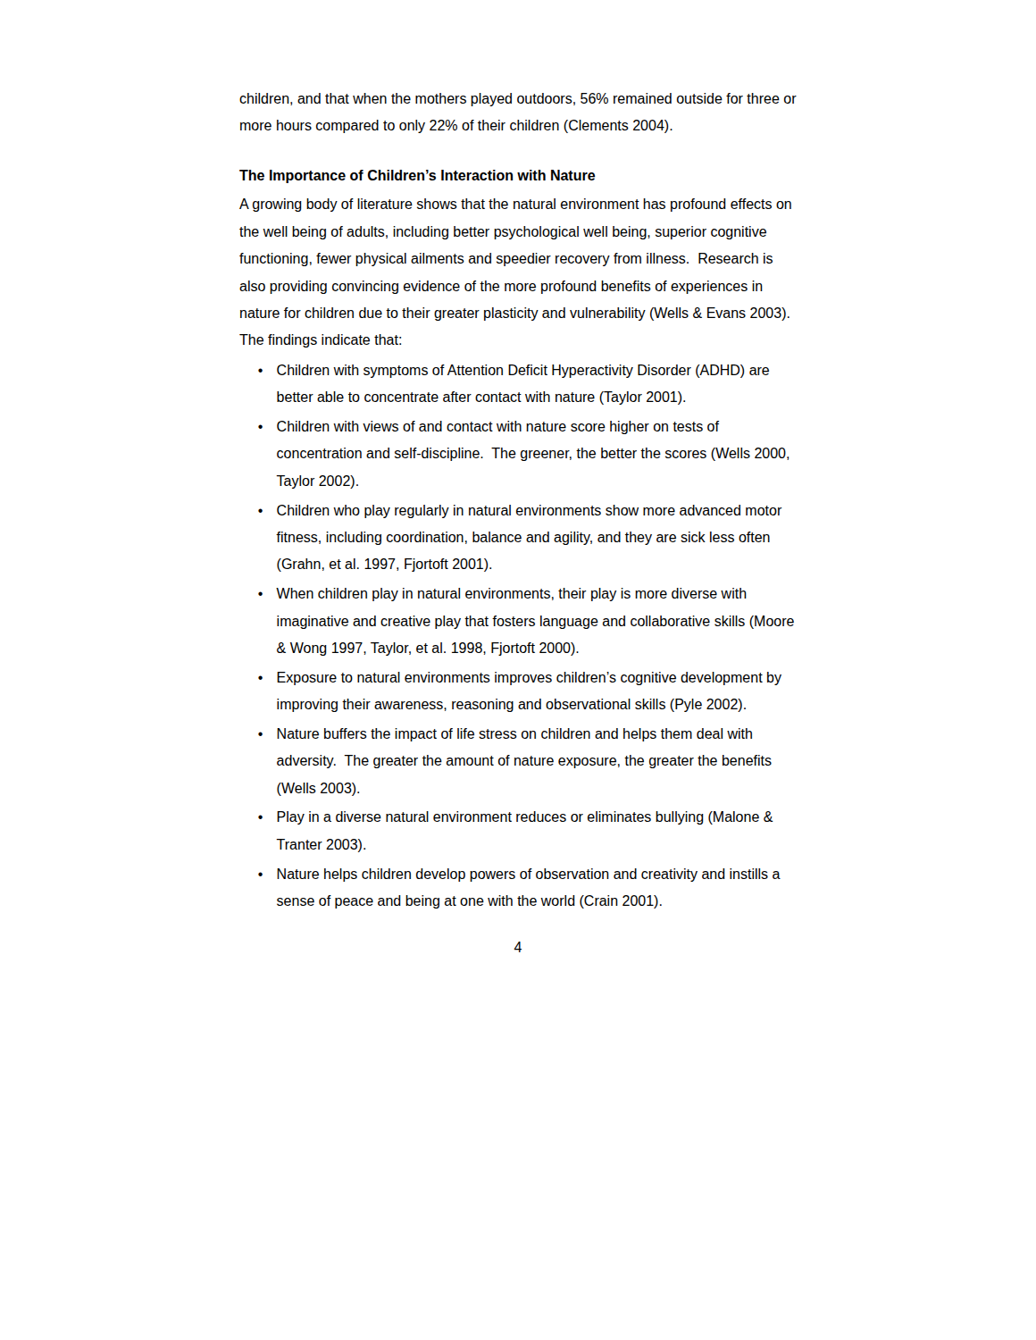children, and that when the mothers played outdoors, 56% remained outside for three or more hours compared to only 22% of their children (Clements 2004).
The Importance of Children’s Interaction with Nature
A growing body of literature shows that the natural environment has profound effects on the well being of adults, including better psychological well being, superior cognitive functioning, fewer physical ailments and speedier recovery from illness. Research is also providing convincing evidence of the more profound benefits of experiences in nature for children due to their greater plasticity and vulnerability (Wells & Evans 2003). The findings indicate that:
Children with symptoms of Attention Deficit Hyperactivity Disorder (ADHD) are better able to concentrate after contact with nature (Taylor 2001).
Children with views of and contact with nature score higher on tests of concentration and self-discipline. The greener, the better the scores (Wells 2000, Taylor 2002).
Children who play regularly in natural environments show more advanced motor fitness, including coordination, balance and agility, and they are sick less often (Grahn, et al. 1997, Fjortoft 2001).
When children play in natural environments, their play is more diverse with imaginative and creative play that fosters language and collaborative skills (Moore & Wong 1997, Taylor, et al. 1998, Fjortoft 2000).
Exposure to natural environments improves children’s cognitive development by improving their awareness, reasoning and observational skills (Pyle 2002).
Nature buffers the impact of life stress on children and helps them deal with adversity. The greater the amount of nature exposure, the greater the benefits (Wells 2003).
Play in a diverse natural environment reduces or eliminates bullying (Malone & Tranter 2003).
Nature helps children develop powers of observation and creativity and instills a sense of peace and being at one with the world (Crain 2001).
4